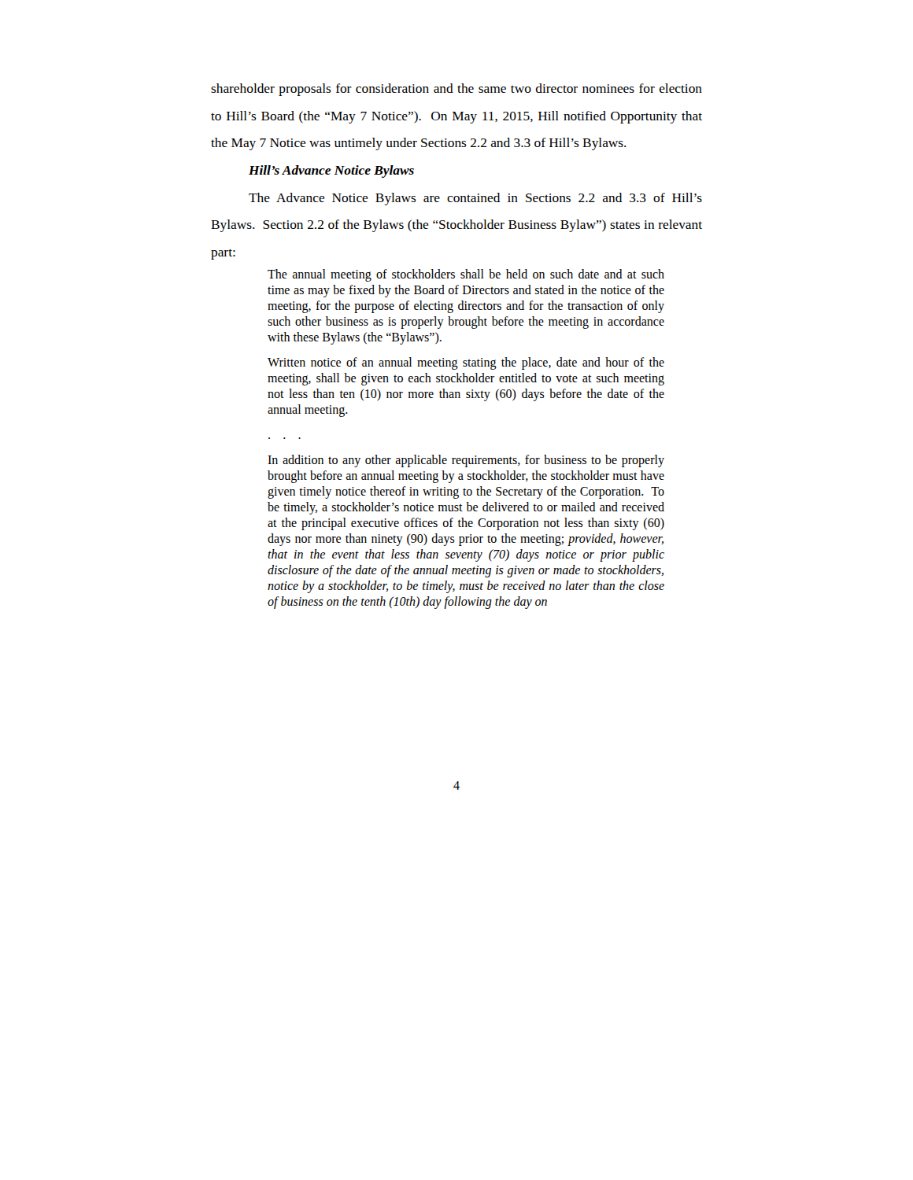shareholder proposals for consideration and the same two director nominees for election to Hill’s Board (the “May 7 Notice”). On May 11, 2015, Hill notified Opportunity that the May 7 Notice was untimely under Sections 2.2 and 3.3 of Hill’s Bylaws.
Hill’s Advance Notice Bylaws
The Advance Notice Bylaws are contained in Sections 2.2 and 3.3 of Hill’s Bylaws. Section 2.2 of the Bylaws (the “Stockholder Business Bylaw”) states in relevant part:
The annual meeting of stockholders shall be held on such date and at such time as may be fixed by the Board of Directors and stated in the notice of the meeting, for the purpose of electing directors and for the transaction of only such other business as is properly brought before the meeting in accordance with these Bylaws (the “Bylaws”).
Written notice of an annual meeting stating the place, date and hour of the meeting, shall be given to each stockholder entitled to vote at such meeting not less than ten (10) nor more than sixty (60) days before the date of the annual meeting.
. . .
In addition to any other applicable requirements, for business to be properly brought before an annual meeting by a stockholder, the stockholder must have given timely notice thereof in writing to the Secretary of the Corporation. To be timely, a stockholder’s notice must be delivered to or mailed and received at the principal executive offices of the Corporation not less than sixty (60) days nor more than ninety (90) days prior to the meeting; provided, however, that in the event that less than seventy (70) days notice or prior public disclosure of the date of the annual meeting is given or made to stockholders, notice by a stockholder, to be timely, must be received no later than the close of business on the tenth (10th) day following the day on
4